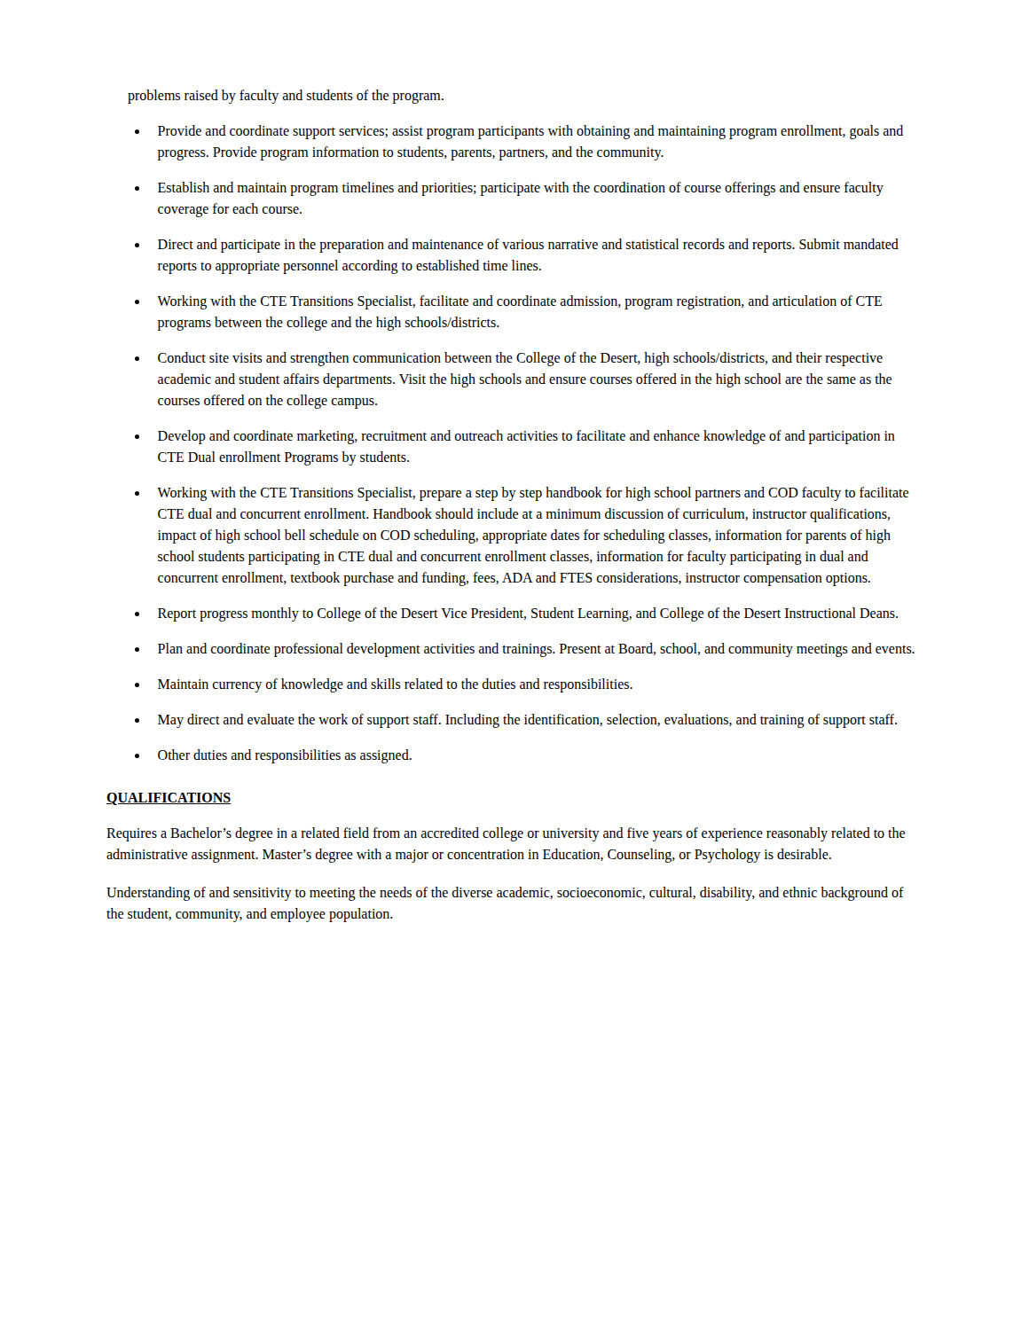problems raised by faculty and students of the program.
Provide and coordinate support services; assist program participants with obtaining and maintaining program enrollment, goals and progress. Provide program information to students, parents, partners, and the community.
Establish and maintain program timelines and priorities; participate with the coordination of course offerings and ensure faculty coverage for each course.
Direct and participate in the preparation and maintenance of various narrative and statistical records and reports. Submit mandated reports to appropriate personnel according to established time lines.
Working with the CTE Transitions Specialist, facilitate and coordinate admission, program registration, and articulation of CTE programs between the college and the high schools/districts.
Conduct site visits and strengthen communication between the College of the Desert, high schools/districts, and their respective academic and student affairs departments. Visit the high schools and ensure courses offered in the high school are the same as the courses offered on the college campus.
Develop and coordinate marketing, recruitment and outreach activities to facilitate and enhance knowledge of and participation in CTE Dual enrollment Programs by students.
Working with the CTE Transitions Specialist, prepare a step by step handbook for high school partners and COD faculty to facilitate CTE dual and concurrent enrollment. Handbook should include at a minimum discussion of curriculum, instructor qualifications, impact of high school bell schedule on COD scheduling, appropriate dates for scheduling classes, information for parents of high school students participating in CTE dual and concurrent enrollment classes, information for faculty participating in dual and concurrent enrollment, textbook purchase and funding, fees, ADA and FTES considerations, instructor compensation options.
Report progress monthly to College of the Desert Vice President, Student Learning, and College of the Desert Instructional Deans.
Plan and coordinate professional development activities and trainings. Present at Board, school, and community meetings and events.
Maintain currency of knowledge and skills related to the duties and responsibilities.
May direct and evaluate the work of support staff. Including the identification, selection, evaluations, and training of support staff.
Other duties and responsibilities as assigned.
QUALIFICATIONS
Requires a Bachelor’s degree in a related field from an accredited college or university and five years of experience reasonably related to the administrative assignment. Master’s degree with a major or concentration in Education, Counseling, or Psychology is desirable.
Understanding of and sensitivity to meeting the needs of the diverse academic, socioeconomic, cultural, disability, and ethnic background of the student, community, and employee population.